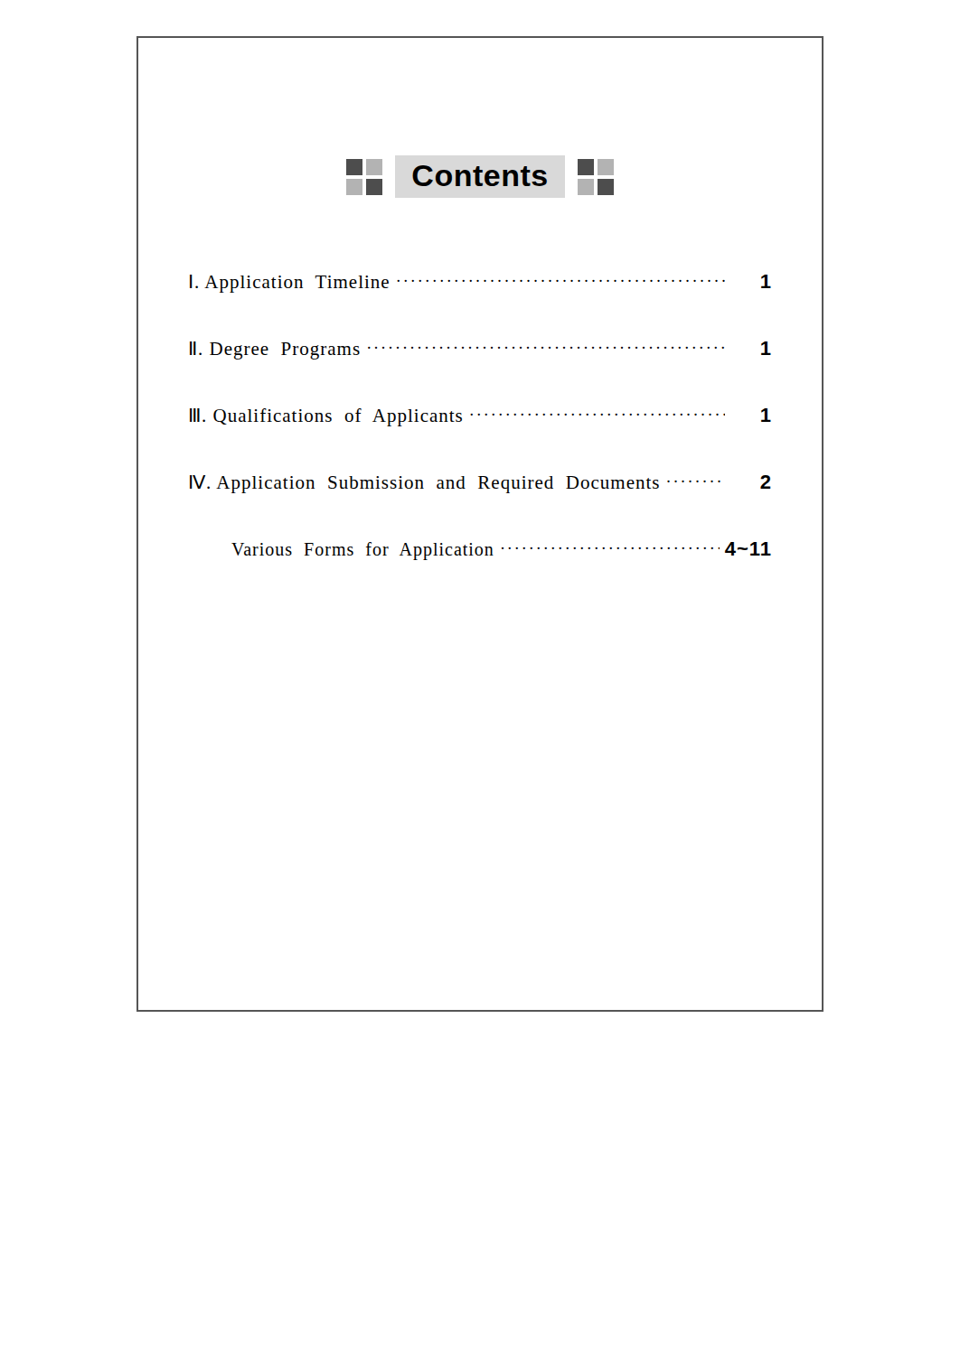Contents
Ⅰ. Application Timeline ······················································································· 1
Ⅱ. Degree Programs ··························································································· 1
Ⅲ. Qualifications of Applicants ······················································· 1
Ⅳ. Application Submission and Required Documents ········ 2
Various Forms for Application ······································· 4~11